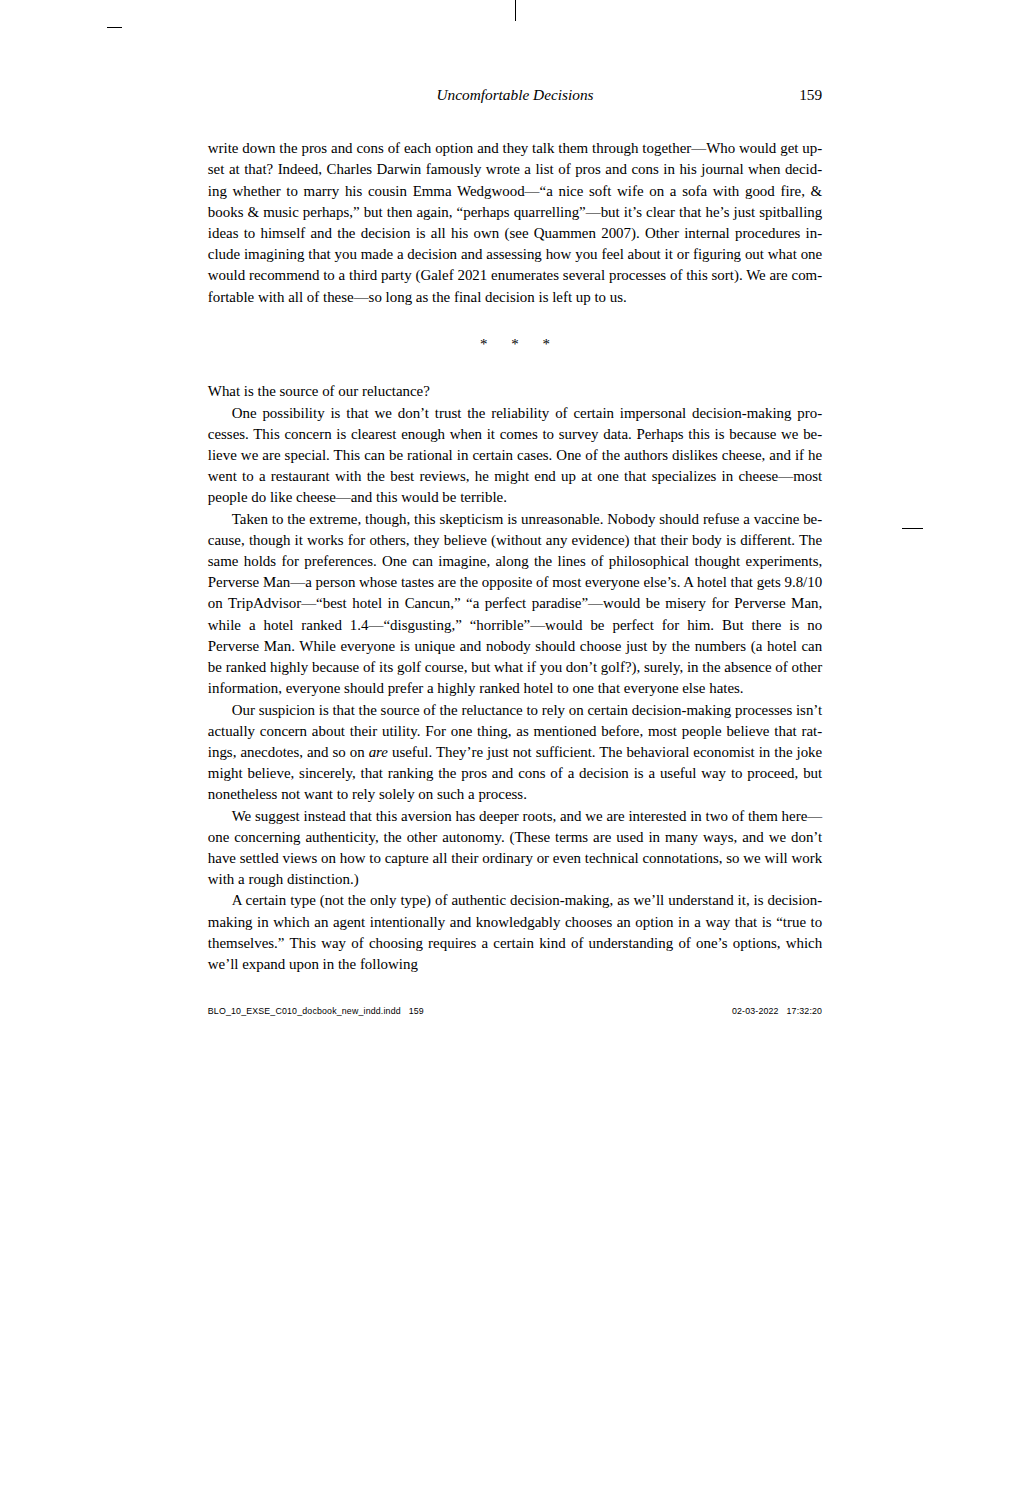Uncomfortable Decisions 159
write down the pros and cons of each option and they talk them through together—Who would get upset at that? Indeed, Charles Darwin famously wrote a list of pros and cons in his journal when deciding whether to marry his cousin Emma Wedgwood—“a nice soft wife on a sofa with good fire, & books & music perhaps,” but then again, “perhaps quarrelling”—but it’s clear that he’s just spitballing ideas to himself and the decision is all his own (see Quammen 2007). Other internal procedures include imagining that you made a decision and assessing how you feel about it or figuring out what one would recommend to a third party (Galef 2021 enumerates several processes of this sort). We are comfortable with all of these—so long as the final decision is left up to us.
***
What is the source of our reluctance?
One possibility is that we don’t trust the reliability of certain impersonal decision-making processes. This concern is clearest enough when it comes to survey data. Perhaps this is because we believe we are special. This can be rational in certain cases. One of the authors dislikes cheese, and if he went to a restaurant with the best reviews, he might end up at one that specializes in cheese—most people do like cheese—and this would be terrible.
Taken to the extreme, though, this skepticism is unreasonable. Nobody should refuse a vaccine because, though it works for others, they believe (without any evidence) that their body is different. The same holds for preferences. One can imagine, along the lines of philosophical thought experiments, Perverse Man—a person whose tastes are the opposite of most everyone else’s. A hotel that gets 9.8/10 on TripAdvisor—“best hotel in Cancun,” “a perfect paradise”—would be misery for Perverse Man, while a hotel ranked 1.4—“disgusting,” “horrible”—would be perfect for him. But there is no Perverse Man. While everyone is unique and nobody should choose just by the numbers (a hotel can be ranked highly because of its golf course, but what if you don’t golf?), surely, in the absence of other information, everyone should prefer a highly ranked hotel to one that everyone else hates.
Our suspicion is that the source of the reluctance to rely on certain decision-making processes isn’t actually concern about their utility. For one thing, as mentioned before, most people believe that ratings, anecdotes, and so on are useful. They’re just not sufficient. The behavioral economist in the joke might believe, sincerely, that ranking the pros and cons of a decision is a useful way to proceed, but nonetheless not want to rely solely on such a process.
We suggest instead that this aversion has deeper roots, and we are interested in two of them here—one concerning authenticity, the other autonomy. (These terms are used in many ways, and we don’t have settled views on how to capture all their ordinary or even technical connotations, so we will work with a rough distinction.)
A certain type (not the only type) of authentic decision-making, as we’ll understand it, is decision-making in which an agent intentionally and knowledgably chooses an option in a way that is “true to themselves.” This way of choosing requires a certain kind of understanding of one’s options, which we’ll expand upon in the following
BLO_10_EXSE_C010_docbook_new_indd.indd 159 02-03-2022 17:32:20